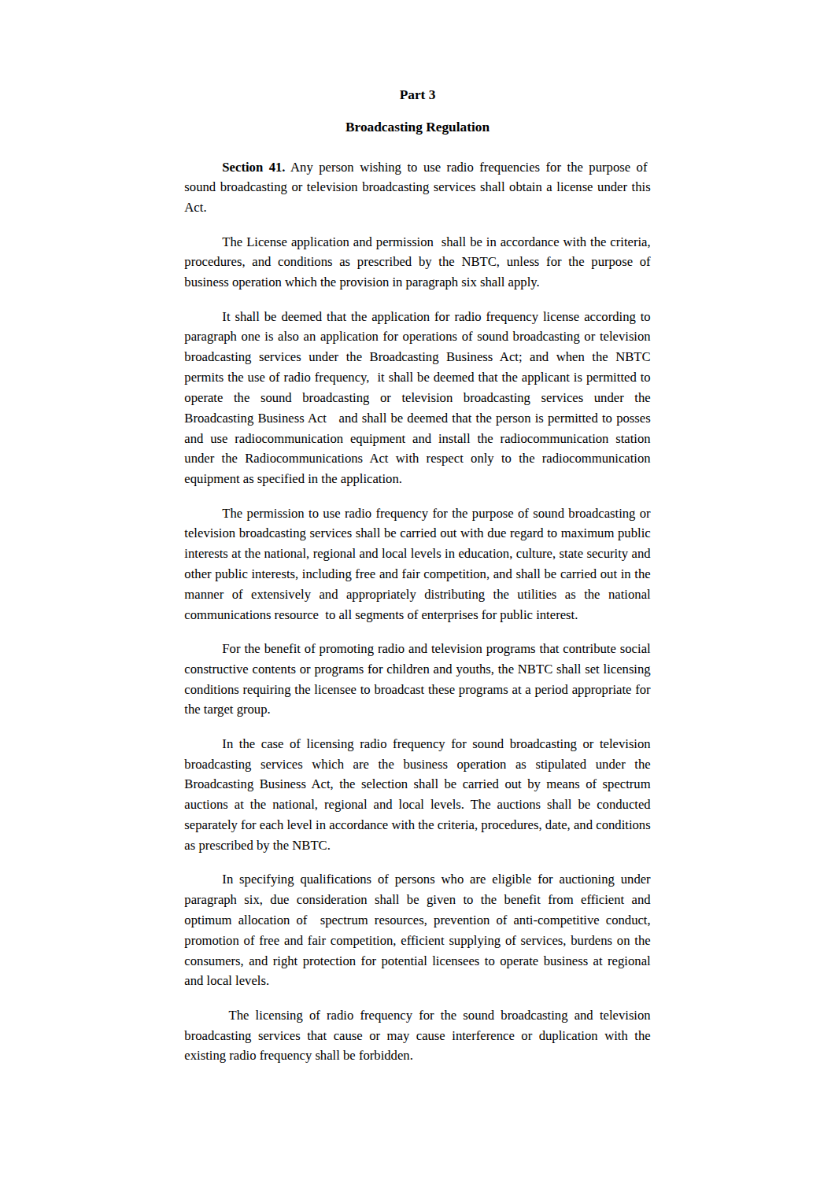Part 3
Broadcasting Regulation
Section 41. Any person wishing to use radio frequencies for the purpose of sound broadcasting or television broadcasting services shall obtain a license under this Act.
The License application and permission shall be in accordance with the criteria, procedures, and conditions as prescribed by the NBTC, unless for the purpose of business operation which the provision in paragraph six shall apply.
It shall be deemed that the application for radio frequency license according to paragraph one is also an application for operations of sound broadcasting or television broadcasting services under the Broadcasting Business Act; and when the NBTC permits the use of radio frequency, it shall be deemed that the applicant is permitted to operate the sound broadcasting or television broadcasting services under the Broadcasting Business Act and shall be deemed that the person is permitted to posses and use radiocommunication equipment and install the radiocommunication station under the Radiocommunications Act with respect only to the radiocommunication equipment as specified in the application.
The permission to use radio frequency for the purpose of sound broadcasting or television broadcasting services shall be carried out with due regard to maximum public interests at the national, regional and local levels in education, culture, state security and other public interests, including free and fair competition, and shall be carried out in the manner of extensively and appropriately distributing the utilities as the national communications resource to all segments of enterprises for public interest.
For the benefit of promoting radio and television programs that contribute social constructive contents or programs for children and youths, the NBTC shall set licensing conditions requiring the licensee to broadcast these programs at a period appropriate for the target group.
In the case of licensing radio frequency for sound broadcasting or television broadcasting services which are the business operation as stipulated under the Broadcasting Business Act, the selection shall be carried out by means of spectrum auctions at the national, regional and local levels. The auctions shall be conducted separately for each level in accordance with the criteria, procedures, date, and conditions as prescribed by the NBTC.
In specifying qualifications of persons who are eligible for auctioning under paragraph six, due consideration shall be given to the benefit from efficient and optimum allocation of spectrum resources, prevention of anti-competitive conduct, promotion of free and fair competition, efficient supplying of services, burdens on the consumers, and right protection for potential licensees to operate business at regional and local levels.
The licensing of radio frequency for the sound broadcasting and television broadcasting services that cause or may cause interference or duplication with the existing radio frequency shall be forbidden.